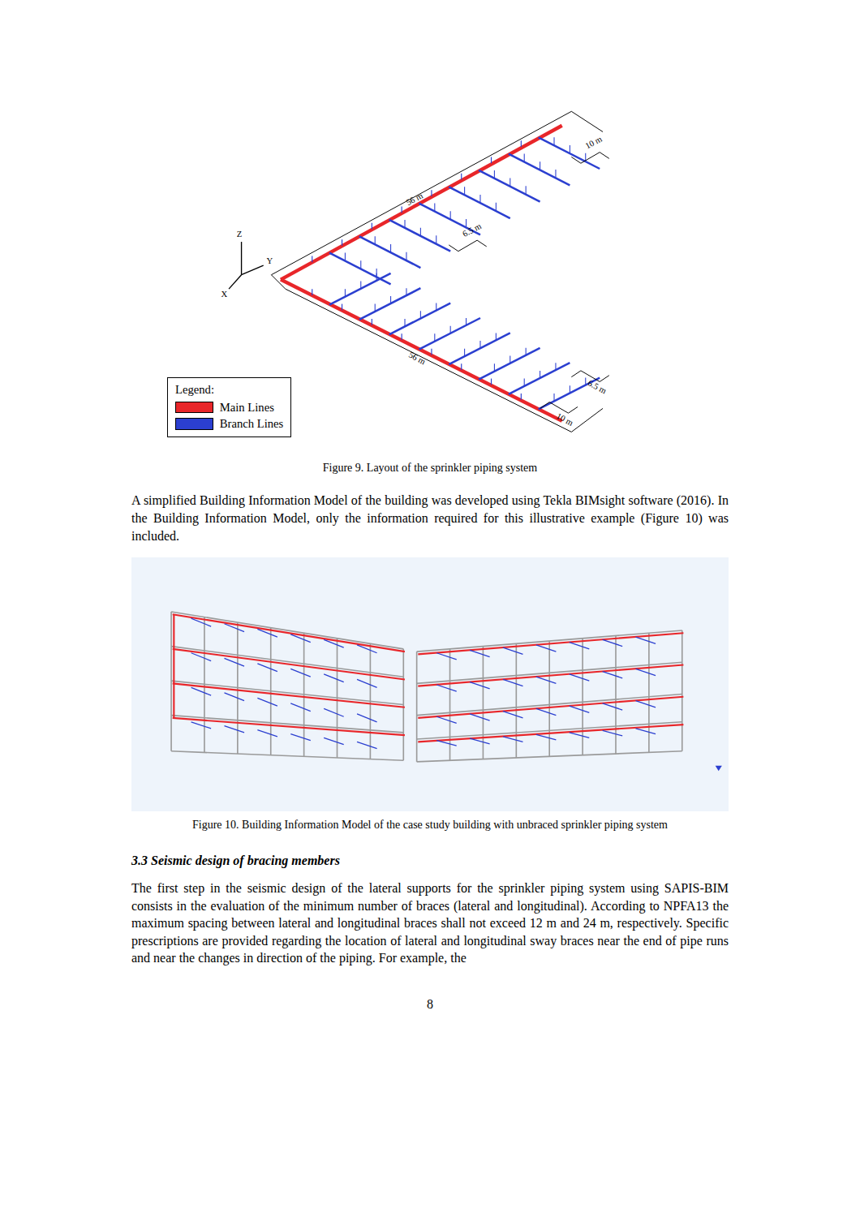Z Y X 10 m 6.5 m 6.5 m 10 m 56 m 56 m
Legend:
Main Lines
Branch Lines
Figure 9. Layout of the sprinkler piping system
A simplified Building Information Model of the building was developed using Tekla BIMsight software (2016). In the Building Information Model, only the information required for this illustrative example (Figure 10) was included.
Figure 10. Building Information Model of the case study building with unbraced sprinkler piping system
3.3 Seismic design of bracing members
The first step in the seismic design of the lateral supports for the sprinkler piping system using SAPIS-BIM consists in the evaluation of the minimum number of braces (lateral and longitudinal). According to NPFA13 the maximum spacing between lateral and longitudinal braces shall not exceed 12 m and 24 m, respectively. Specific prescriptions are provided regarding the location of lateral and longitudinal sway braces near the end of pipe runs and near the changes in direction of the piping. For example, the
8